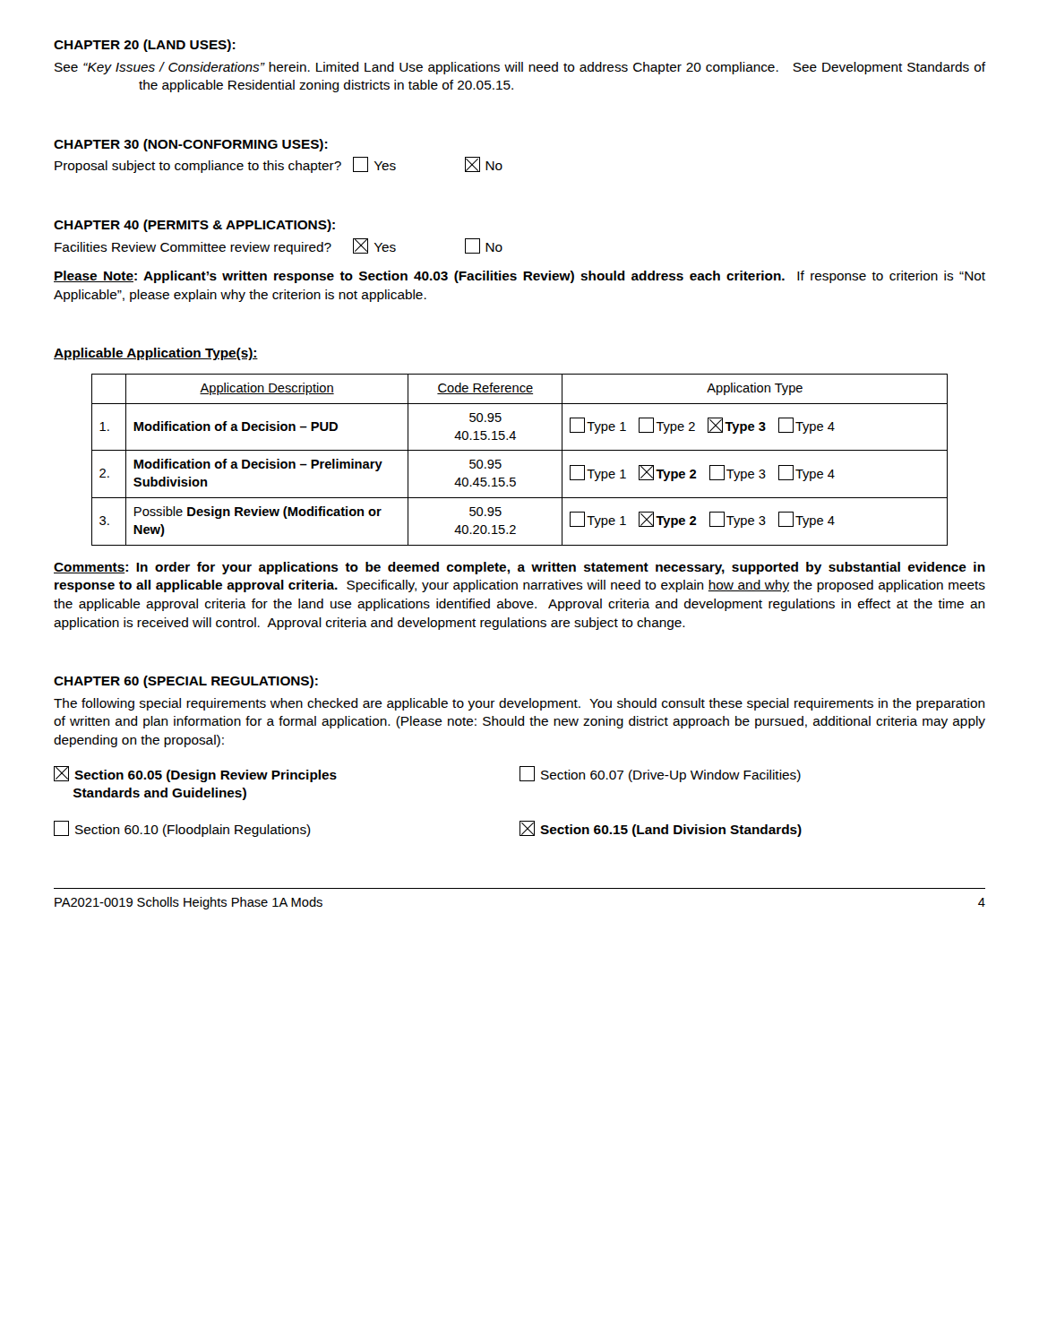CHAPTER 20 (LAND USES):
See “Key Issues / Considerations” herein. Limited Land Use applications will need to address Chapter 20 compliance. See Development Standards of the applicable Residential zoning districts in table of 20.05.15.
CHAPTER 30 (NON-CONFORMING USES):
Proposal subject to compliance to this chapter? Yes No
CHAPTER 40 (PERMITS & APPLICATIONS):
Facilities Review Committee review required? Yes No
Please Note: Applicant’s written response to Section 40.03 (Facilities Review) should address each criterion. If response to criterion is “Not Applicable”, please explain why the criterion is not applicable.
Applicable Application Type(s):
| | Application Description | Code Reference | Application Type |
| --- | --- | --- | --- |
| 1. | Modification of a Decision – PUD | 50.95 40.15.15.4 | Type 1 Type 2 Type 3 Type 4 |
| 2. | Modification of a Decision – Preliminary Subdivision | 50.95 40.45.15.5 | Type 1 Type 2 Type 3 Type 4 |
| 3. | Possible Design Review (Modification or New) | 50.95 40.20.15.2 | Type 1 Type 2 Type 3 Type 4 |
Comments: In order for your applications to be deemed complete, a written statement necessary, supported by substantial evidence in response to all applicable approval criteria. Specifically, your application narratives will need to explain how and why the proposed application meets the applicable approval criteria for the land use applications identified above. Approval criteria and development regulations in effect at the time an application is received will control. Approval criteria and development regulations are subject to change.
CHAPTER 60 (SPECIAL REGULATIONS):
The following special requirements when checked are applicable to your development. You should consult these special requirements in the preparation of written and plan information for a formal application. (Please note: Should the new zoning district approach be pursued, additional criteria may apply depending on the proposal):
| Section 60.05 (Design Review Principles Standards and Guidelines) | Section 60.07 (Drive-Up Window Facilities) |
| Section 60.10 (Floodplain Regulations) | Section 60.15 (Land Division Standards) |
PA2021-0019 Scholls Heights Phase 1A Mods 4